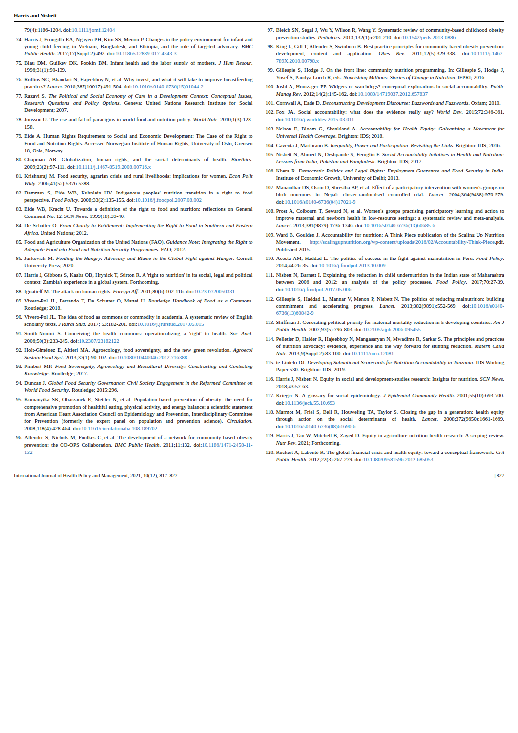Harris and Nisbett
79(4):1186-1204. doi:10.1111/jomf.12404
74. Harris J, Frongillo EA, Nguyen PH, Kim SS, Menon P. Changes in the policy environment for infant and young child feeding in Vietnam, Bangladesh, and Ethiopia, and the role of targeted advocacy. BMC Public Health. 2017;17(Suppl 2):492. doi:10.1186/s12889-017-4343-3
75. Blau DM, Guilkey DK, Popkin BM. Infant health and the labor supply of mothers. J Hum Resour. 1996;31(1):90-139.
76. Rollins NC, Bhandari N, Hajeebhoy N, et al. Why invest, and what it will take to improve breastfeeding practices? Lancet. 2016;387(10017):491-504. doi:10.1016/s0140-6736(15)01044-2
77. Razavi S. The Political and Social Economy of Care in a Development Context: Conceptual Issues, Research Questions and Policy Options. Geneva: United Nations Research Institute for Social Development; 2007.
78. Jonsson U. The rise and fall of paradigms in world food and nutrition policy. World Nutr. 2010;1(3):128-158.
79. Eide A. Human Rights Requirement to Social and Economic Development: The Case of the Right to Food and Nutrition Rights. Accessed Norwegian Institute of Human Rights, University of Oslo, Grensen 18, Oslo, Norway.
80. Chapman AR. Globalization, human rights, and the social determinants of health. Bioethics. 2009;23(2):97-111. doi:10.1111/j.1467-8519.2008.00716.x
81. Krishnaraj M. Food security, agrarian crisis and rural livelihoods: implications for women. Econ Polit Wkly. 2006;41(52):5376-5388.
82. Damman S, Eide WB, Kuhnlein HV. Indigenous peoples' nutrition transition in a right to food perspective. Food Policy. 2008;33(2):135-155. doi:10.1016/j.foodpol.2007.08.002
83. Eide WB, Kracht U. Towards a definition of the right to food and nutrition: reflections on General Comment No. 12. SCN News. 1999(18):39-40.
84. De Schutter O. From Charity to Entitlement: Implementing the Right to Food in Southern and Eastern Africa. United Nations; 2012.
85. Food and Agriculture Organization of the United Nations (FAO). Guidance Note: Integrating the Right to Adequate Food into Food and Nutrition Security Programmes. FAO; 2012.
86. Jurkovich M. Feeding the Hungry: Advocacy and Blame in the Global Fight against Hunger. Cornell University Press; 2020.
87. Harris J, Gibbons S, Kaaba OB, Hrynick T, Stirton R. A 'right to nutrition' in its social, legal and political context: Zambia's experience in a global system. Forthcoming.
88. Ignatieff M. The attack on human rights. Foreign Aff. 2001;80(6):102-116. doi:10.2307/20050331
89. Vivero-Pol JL, Ferrando T, De Schutter O, Mattei U. Routledge Handbook of Food as a Commons. Routledge; 2018.
90. Vivero-Pol JL. The idea of food as commons or commodity in academia. A systematic review of English scholarly texts. J Rural Stud. 2017; 53:182-201. doi:10.1016/j.jrurstud.2017.05.015
91. Smith-Nonini S. Conceiving the health commons: operationalizing a 'right' to health. Soc Anal. 2006;50(3):233-245. doi:10.2307/23182122
92. Holt-Giménez E, Altieri MA. Agroecology, food sovereignty, and the new green revolution. Agroecol Sustain Food Syst. 2013;37(1):90-102. doi:10.1080/10440046.2012.716388
93. Pimbert MP. Food Sovereignty, Agroecology and Biocultural Diversity: Constructing and Contesting Knowledge. Routledge; 2017.
94. Duncan J. Global Food Security Governance: Civil Society Engagement in the Reformed Committee on World Food Security. Routledge; 2015:296.
95. Kumanyika SK, Obarzanek E, Stettler N, et al. Population-based prevention of obesity: the need for comprehensive promotion of healthful eating, physical activity, and energy balance: a scientific statement from American Heart Association Council on Epidemiology and Prevention, Interdisciplinary Committee for Prevention (formerly the expert panel on population and prevention science). Circulation. 2008;118(4):428-464. doi:10.1161/circulationaha.108.189702
96. Allender S, Nichols M, Foulkes C, et al. The development of a network for community-based obesity prevention: the CO-OPS Collaboration. BMC Public Health. 2011;11:132. doi:10.1186/1471-2458-11-132
97. Bleich SN, Segal J, Wu Y, Wilson R, Wang Y. Systematic review of community-based childhood obesity prevention studies. Pediatrics. 2013;132(1):e201-210. doi:10.1542/peds.2013-0886
98. King L, Gill T, Allender S, Swinburn B. Best practice principles for community-based obesity prevention: development, content and application. Obes Rev. 2011;12(5):329-338. doi:10.1111/j.1467-789X.2010.00798.x
99. Gillespie S, Hodge J. On the front line: community nutrition programming. In: Gillespie S, Hodge J, Yosef S, Pandya-Lorch R, eds. Nourishing Millions: Stories of Change in Nutrition. IFPRI; 2016.
100. Joshi A, Houtzager PP. Widgets or watchdogs? conceptual explorations in social accountability. Public Manag Rev. 2012;14(2):145-162. doi:10.1080/14719037.2012.657837
101. Cornwall A, Eade D. Deconstructing Development Discourse: Buzzwords and Fuzzwords. Oxfam; 2010.
102. Fox JA. Social accountability: what does the evidence really say? World Dev. 2015;72:346-361. doi:10.1016/j.worlddev.2015.03.011
103. Nelson E, Bloom G, Shankland A. Accountability for Health Equity: Galvanising a Movement for Universal Health Coverage. Brighton: IDS; 2018.
104. Gaventa J, Martorano B. Inequality, Power and Participation–Revisiting the Links. Brighton: IDS; 2016.
105. Nisbett N, Ahmed N, Deshpande S, Feruglio F. Social Accountabilty Initatives in Health and Nutrition: Lessons from India, Pakistan and Bangladesh. Brighton: IDS; 2017.
106. Khera R. Democratic Politics and Legal Rights: Employment Guarantee and Food Security in India. Institute of Economic Growth, University of Delhi; 2013.
107. Manandhar DS, Osrin D, Shrestha BP, et al. Effect of a participatory intervention with women's groups on birth outcomes in Nepal: cluster-randomised controlled trial. Lancet. 2004;364(9438):970-979. doi:10.1016/s0140-6736(04)17021-9
108. Prost A, Colbourn T, Seward N, et al. Women's groups practising participatory learning and action to improve maternal and newborn health in low-resource settings: a systematic review and meta-analysis. Lancet. 2013;381(9879):1736-1746. doi:10.1016/s0140-6736(13)60685-6
109. Ward B, Goulden J. Accountability for nutrition: A Think Piece publication of the Scaling Up Nutrition Movement. http://scalingupnutrition.org/wp-content/uploads/2016/02/Accountability-Think-Piece.pdf. Published 2015.
110. Acosta AM, Haddad L. The politics of success in the fight against malnutrition in Peru. Food Policy. 2014;44:26-35. doi:10.1016/j.foodpol.2013.10.009
111. Nisbett N, Barnett I. Explaining the reduction in child undernutrition in the Indian state of Maharashtra between 2006 and 2012: an analysis of the policy processes. Food Policy. 2017;70:27-39. doi:10.1016/j.foodpol.2017.05.006
112. Gillespie S, Haddad L, Mannar V, Menon P, Nisbett N. The politics of reducing malnutrition: building commitment and accelerating progress. Lancet. 2013;382(9891):552-569. doi:10.1016/s0140-6736(13)60842-9
113. Shiffman J. Generating political priority for maternal mortality reduction in 5 developing countries. Am J Public Health. 2007;97(5):796-803. doi:10.2105/ajph.2006.095455
114. Pelletier D, Haider R, Hajeebhoy N, Mangasaryan N, Mwadime R, Sarkar S. The principles and practices of nutrition advocacy: evidence, experience and the way forward for stunting reduction. Matern Child Nutr. 2013;9(Suppl 2):83-100. doi:10.1111/mcn.12081
115. te Lintelo DJ. Developing Subnational Scorecards for Nutrition Accountability in Tanzania. IDS Working Paper 530. Brighton: IDS; 2019.
116. Harris J, Nisbett N. Equity in social and development-studies research: Insights for nutrition. SCN News. 2018;43:57-63.
117. Krieger N. A glossary for social epidemiology. J Epidemiol Community Health. 2001;55(10):693-700. doi:10.1136/jech.55.10.693
118. Marmot M, Friel S, Bell R, Houweling TA, Taylor S. Closing the gap in a generation: health equity through action on the social determinants of health. Lancet. 2008;372(9650):1661-1669. doi:10.1016/s0140-6736(08)61690-6
119. Harris J, Tan W, Mitchell B, Zayed D. Equity in agriculture-nutrition-health research: A scoping review. Nutr Rev. 2021; Forthcoming.
120. Ruckert A, Labonté R. The global financial crisis and health equity: toward a conceptual framework. Crit Public Health. 2012;22(3):267-279. doi:10.1080/09581596.2012.685053
International Journal of Health Policy and Management, 2021, 10(12), 817–827 | 827